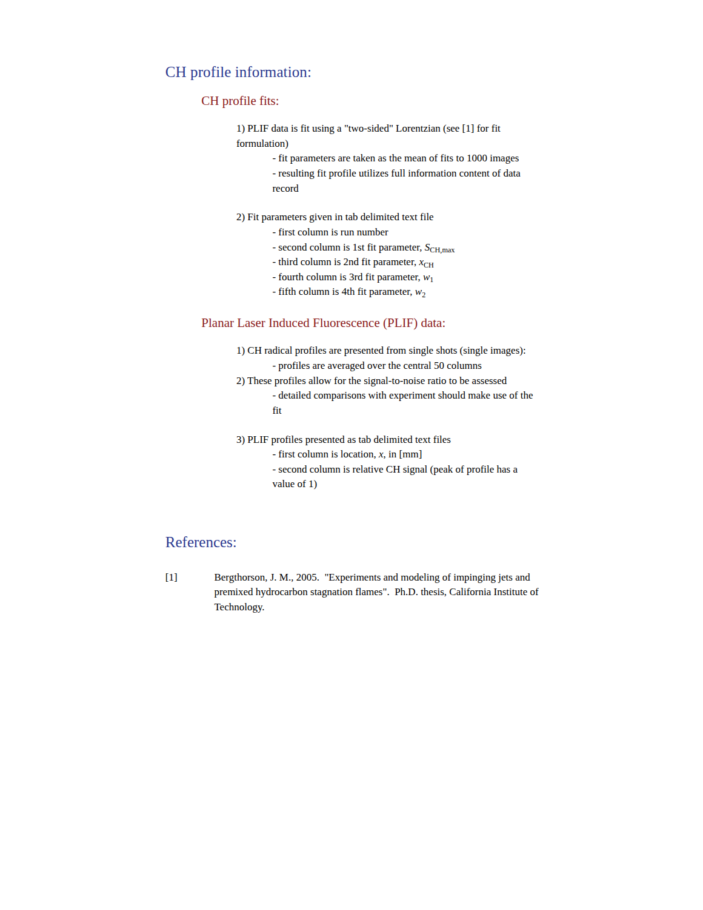CH profile information:
CH profile fits:
1) PLIF data is fit using a "two-sided" Lorentzian (see [1] for fit formulation)
- fit parameters are taken as the mean of fits to 1000 images
- resulting fit profile utilizes full information content of data record
2) Fit parameters given in tab delimited text file
- first column is run number
- second column is 1st fit parameter, SCH,max
- third column is 2nd fit parameter, xCH
- fourth column is 3rd fit parameter, w1
- fifth column is 4th fit parameter, w2
Planar Laser Induced Fluorescence (PLIF) data:
1) CH radical profiles are presented from single shots (single images):
- profiles are averaged over the central 50 columns
2) These profiles allow for the signal-to-noise ratio to be assessed
- detailed comparisons with experiment should make use of the fit
3) PLIF profiles presented as tab delimited text files
- first column is location, x, in [mm]
- second column is relative CH signal (peak of profile has a value of 1)
References:
[1]
Bergthorson, J. M., 2005. "Experiments and modeling of impinging jets and premixed hydrocarbon stagnation flames". Ph.D. thesis, California Institute of Technology.